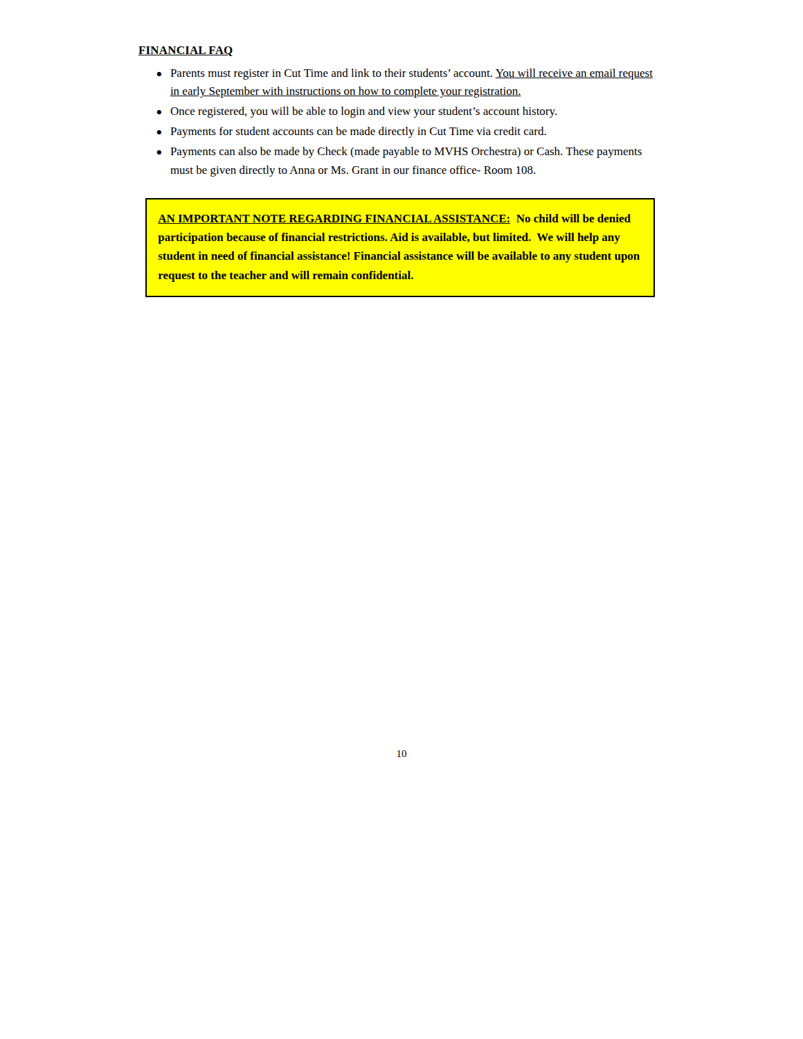FINANCIAL FAQ
Parents must register in Cut Time and link to their students’ account. You will receive an email request in early September with instructions on how to complete your registration.
Once registered, you will be able to login and view your student’s account history.
Payments for student accounts can be made directly in Cut Time via credit card.
Payments can also be made by Check (made payable to MVHS Orchestra) or Cash. These payments must be given directly to Anna or Ms. Grant in our finance office- Room 108.
AN IMPORTANT NOTE REGARDING FINANCIAL ASSISTANCE: No child will be denied participation because of financial restrictions. Aid is available, but limited. We will help any student in need of financial assistance! Financial assistance will be available to any student upon request to the teacher and will remain confidential.
10